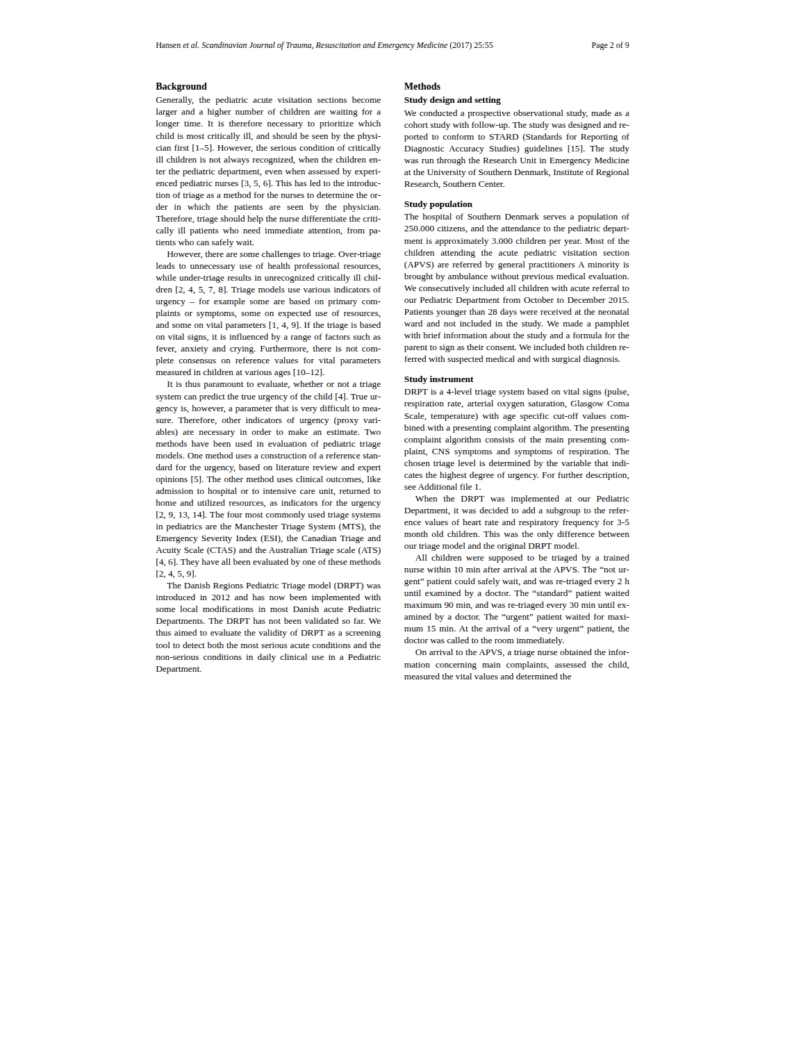Hansen et al. Scandinavian Journal of Trauma, Resuscitation and Emergency Medicine (2017) 25:55
Page 2 of 9
Background
Generally, the pediatric acute visitation sections become larger and a higher number of children are waiting for a longer time. It is therefore necessary to prioritize which child is most critically ill, and should be seen by the physician first [1–5]. However, the serious condition of critically ill children is not always recognized, when the children enter the pediatric department, even when assessed by experienced pediatric nurses [3, 5, 6]. This has led to the introduction of triage as a method for the nurses to determine the order in which the patients are seen by the physician. Therefore, triage should help the nurse differentiate the critically ill patients who need immediate attention, from patients who can safely wait.
However, there are some challenges to triage. Over-triage leads to unnecessary use of health professional resources, while under-triage results in unrecognized critically ill children [2, 4, 5, 7, 8]. Triage models use various indicators of urgency – for example some are based on primary complaints or symptoms, some on expected use of resources, and some on vital parameters [1, 4, 9]. If the triage is based on vital signs, it is influenced by a range of factors such as fever, anxiety and crying. Furthermore, there is not complete consensus on reference values for vital parameters measured in children at various ages [10–12].
It is thus paramount to evaluate, whether or not a triage system can predict the true urgency of the child [4]. True urgency is, however, a parameter that is very difficult to measure. Therefore, other indicators of urgency (proxy variables) are necessary in order to make an estimate. Two methods have been used in evaluation of pediatric triage models. One method uses a construction of a reference standard for the urgency, based on literature review and expert opinions [5]. The other method uses clinical outcomes, like admission to hospital or to intensive care unit, returned to home and utilized resources, as indicators for the urgency [2, 9, 13, 14]. The four most commonly used triage systems in pediatrics are the Manchester Triage System (MTS), the Emergency Severity Index (ESI), the Canadian Triage and Acuity Scale (CTAS) and the Australian Triage scale (ATS) [4, 6]. They have all been evaluated by one of these methods [2, 4, 5, 9].
The Danish Regions Pediatric Triage model (DRPT) was introduced in 2012 and has now been implemented with some local modifications in most Danish acute Pediatric Departments. The DRPT has not been validated so far. We thus aimed to evaluate the validity of DRPT as a screening tool to detect both the most serious acute conditions and the non-serious conditions in daily clinical use in a Pediatric Department.
Methods
Study design and setting
We conducted a prospective observational study, made as a cohort study with follow-up. The study was designed and reported to conform to STARD (Standards for Reporting of Diagnostic Accuracy Studies) guidelines [15]. The study was run through the Research Unit in Emergency Medicine at the University of Southern Denmark, Institute of Regional Research, Southern Center.
Study population
The hospital of Southern Denmark serves a population of 250.000 citizens, and the attendance to the pediatric department is approximately 3.000 children per year. Most of the children attending the acute pediatric visitation section (APVS) are referred by general practitioners A minority is brought by ambulance without previous medical evaluation. We consecutively included all children with acute referral to our Pediatric Department from October to December 2015. Patients younger than 28 days were received at the neonatal ward and not included in the study. We made a pamphlet with brief information about the study and a formula for the parent to sign as their consent. We included both children referred with suspected medical and with surgical diagnosis.
Study instrument
DRPT is a 4-level triage system based on vital signs (pulse, respiration rate, arterial oxygen saturation, Glasgow Coma Scale, temperature) with age specific cut-off values combined with a presenting complaint algorithm. The presenting complaint algorithm consists of the main presenting complaint, CNS symptoms and symptoms of respiration. The chosen triage level is determined by the variable that indicates the highest degree of urgency. For further description, see Additional file 1.
When the DRPT was implemented at our Pediatric Department, it was decided to add a subgroup to the reference values of heart rate and respiratory frequency for 3-5 month old children. This was the only difference between our triage model and the original DRPT model.
All children were supposed to be triaged by a trained nurse within 10 min after arrival at the APVS. The “not urgent” patient could safely wait, and was re-triaged every 2 h until examined by a doctor. The “standard” patient waited maximum 90 min, and was re-triaged every 30 min until examined by a doctor. The “urgent” patient waited for maximum 15 min. At the arrival of a “very urgent” patient, the doctor was called to the room immediately.
On arrival to the APVS, a triage nurse obtained the information concerning main complaints, assessed the child, measured the vital values and determined the